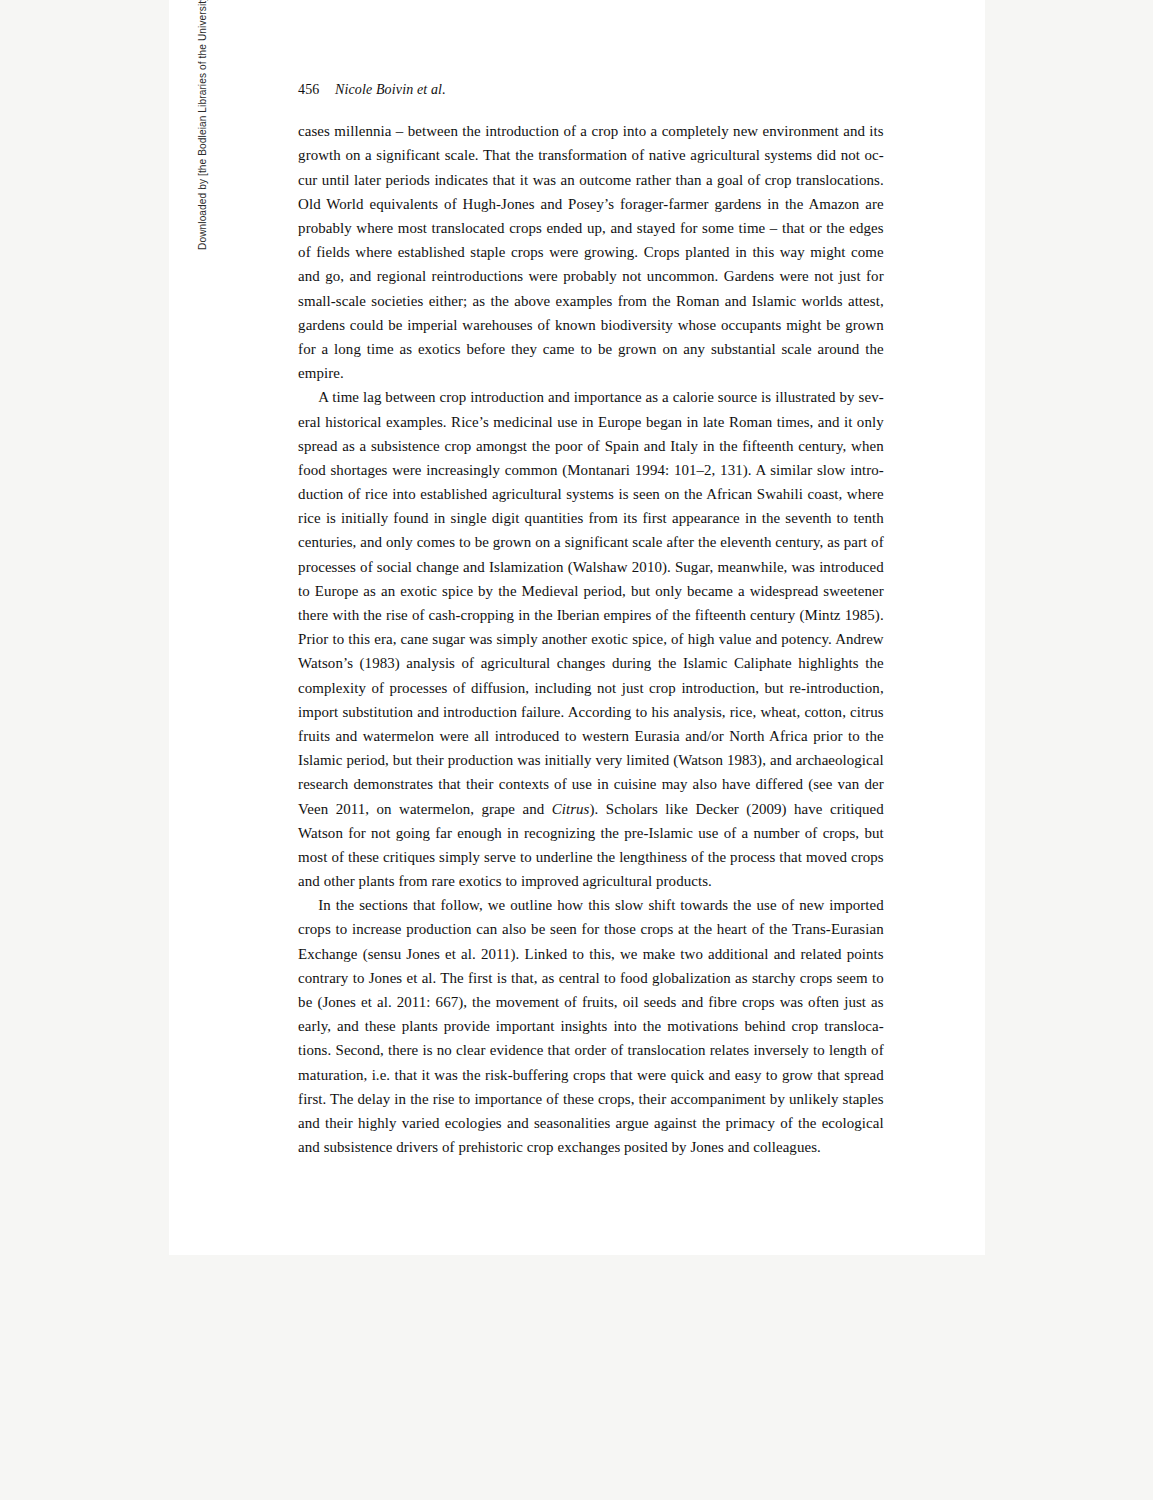Downloaded by [the Bodleian Libraries of the University of Oxford] at 21:46 23 November 2012
456 Nicole Boivin et al.
cases millennia – between the introduction of a crop into a completely new environment and its growth on a significant scale. That the transformation of native agricultural systems did not occur until later periods indicates that it was an outcome rather than a goal of crop translocations. Old World equivalents of Hugh-Jones and Posey’s forager-farmer gardens in the Amazon are probably where most translocated crops ended up, and stayed for some time – that or the edges of fields where established staple crops were growing. Crops planted in this way might come and go, and regional reintroductions were probably not uncommon. Gardens were not just for small-scale societies either; as the above examples from the Roman and Islamic worlds attest, gardens could be imperial warehouses of known biodiversity whose occupants might be grown for a long time as exotics before they came to be grown on any substantial scale around the empire.
A time lag between crop introduction and importance as a calorie source is illustrated by several historical examples. Rice’s medicinal use in Europe began in late Roman times, and it only spread as a subsistence crop amongst the poor of Spain and Italy in the fifteenth century, when food shortages were increasingly common (Montanari 1994: 101–2, 131). A similar slow introduction of rice into established agricultural systems is seen on the African Swahili coast, where rice is initially found in single digit quantities from its first appearance in the seventh to tenth centuries, and only comes to be grown on a significant scale after the eleventh century, as part of processes of social change and Islamization (Walshaw 2010). Sugar, meanwhile, was introduced to Europe as an exotic spice by the Medieval period, but only became a widespread sweetener there with the rise of cash-cropping in the Iberian empires of the fifteenth century (Mintz 1985). Prior to this era, cane sugar was simply another exotic spice, of high value and potency. Andrew Watson’s (1983) analysis of agricultural changes during the Islamic Caliphate highlights the complexity of processes of diffusion, including not just crop introduction, but re-introduction, import substitution and introduction failure. According to his analysis, rice, wheat, cotton, citrus fruits and watermelon were all introduced to western Eurasia and/or North Africa prior to the Islamic period, but their production was initially very limited (Watson 1983), and archaeological research demonstrates that their contexts of use in cuisine may also have differed (see van der Veen 2011, on watermelon, grape and Citrus). Scholars like Decker (2009) have critiqued Watson for not going far enough in recognizing the pre-Islamic use of a number of crops, but most of these critiques simply serve to underline the lengthiness of the process that moved crops and other plants from rare exotics to improved agricultural products.
In the sections that follow, we outline how this slow shift towards the use of new imported crops to increase production can also be seen for those crops at the heart of the Trans-Eurasian Exchange (sensu Jones et al. 2011). Linked to this, we make two additional and related points contrary to Jones et al. The first is that, as central to food globalization as starchy crops seem to be (Jones et al. 2011: 667), the movement of fruits, oil seeds and fibre crops was often just as early, and these plants provide important insights into the motivations behind crop translocations. Second, there is no clear evidence that order of translocation relates inversely to length of maturation, i.e. that it was the risk-buffering crops that were quick and easy to grow that spread first. The delay in the rise to importance of these crops, their accompaniment by unlikely staples and their highly varied ecologies and seasonalities argue against the primacy of the ecological and subsistence drivers of prehistoric crop exchanges posited by Jones and colleagues.